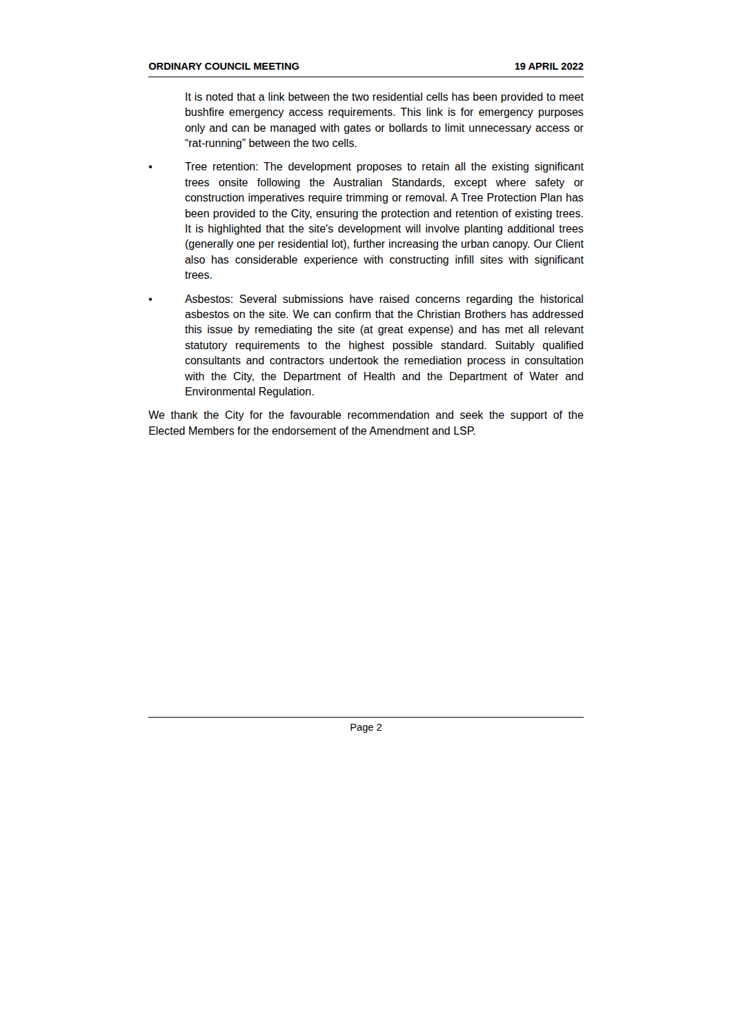ORDINARY COUNCIL MEETING 19 APRIL 2022
It is noted that a link between the two residential cells has been provided to meet bushfire emergency access requirements. This link is for emergency purposes only and can be managed with gates or bollards to limit unnecessary access or “rat-running” between the two cells.
•
Tree retention: The development proposes to retain all the existing significant trees onsite following the Australian Standards, except where safety or construction imperatives require trimming or removal. A Tree Protection Plan has been provided to the City, ensuring the protection and retention of existing trees. It is highlighted that the site's development will involve planting additional trees (generally one per residential lot), further increasing the urban canopy. Our Client also has considerable experience with constructing infill sites with significant trees.
•
Asbestos: Several submissions have raised concerns regarding the historical asbestos on the site. We can confirm that the Christian Brothers has addressed this issue by remediating the site (at great expense) and has met all relevant statutory requirements to the highest possible standard. Suitably qualified consultants and contractors undertook the remediation process in consultation with the City, the Department of Health and the Department of Water and Environmental Regulation.
We thank the City for the favourable recommendation and seek the support of the Elected Members for the endorsement of the Amendment and LSP.
Page 2